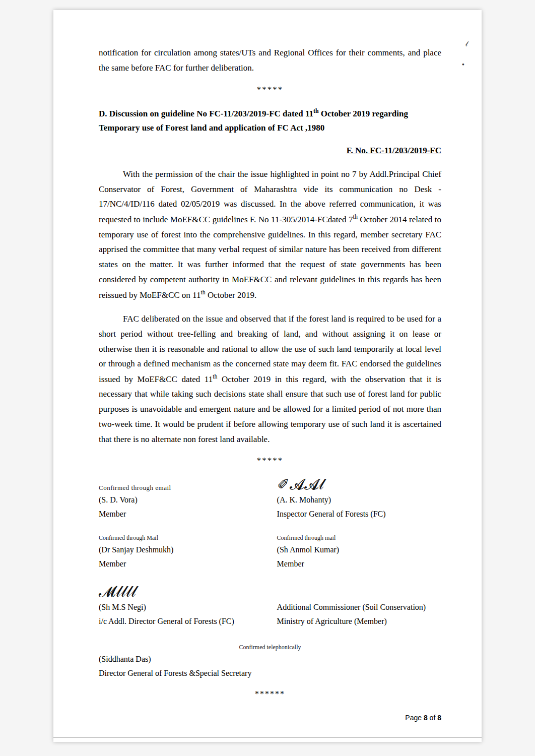𝓁
•
notification for circulation among states/UTs and Regional Offices for their comments, and place the same before FAC for further deliberation.
*****
D. Discussion on guideline No FC-11/203/2019-FC dated 11th October 2019 regarding Temporary use of Forest land and application of FC Act ,1980
F. No. FC-11/203/2019-FC
With the permission of the chair the issue highlighted in point no 7 by Addl.Principal Chief Conservator of Forest, Government of Maharashtra vide its communication no Desk - 17/NC/4/ID/116 dated 02/05/2019 was discussed. In the above referred communication, it was requested to include MoEF&CC guidelines F. No 11-305/2014-FCdated 7th October 2014 related to temporary use of forest into the comprehensive guidelines. In this regard, member secretary FAC apprised the committee that many verbal request of similar nature has been received from different states on the matter. It was further informed that the request of state governments has been considered by competent authority in MoEF&CC and relevant guidelines in this regards has been reissued by MoEF&CC on 11th October 2019.
FAC deliberated on the issue and observed that if the forest land is required to be used for a short period without tree-felling and breaking of land, and without assigning it on lease or otherwise then it is reasonable and rational to allow the use of such land temporarily at local level or through a defined mechanism as the concerned state may deem fit. FAC endorsed the guidelines issued by MoEF&CC dated 11th October 2019 in this regard, with the observation that it is necessary that while taking such decisions state shall ensure that such use of forest land for public purposes is unavoidable and emergent nature and be allowed for a limited period of not more than two-week time. It would be prudent if before allowing temporary use of such land it is ascertained that there is no alternate non forest land available.
*****
Confirmed through email
(S. D. Vora)
Member
✐𝓐𝓐𝓁
(A. K. Mohanty)
Inspector General of Forests (FC)
Confirmed through Mail
(Dr Sanjay Deshmukh)
Member
Confirmed through mail
(Sh Anmol Kumar)
Member
𝓜𝓁𝓁𝓁𝓁
(Sh M.S Negi)
i/c Addl. Director General of Forests (FC)
Additional Commissioner (Soil Conservation)
Ministry of Agriculture (Member)
Confirmed telephonically
(Siddhanta Das)
Director General of Forests &Special Secretary
******
Page 8 of 8